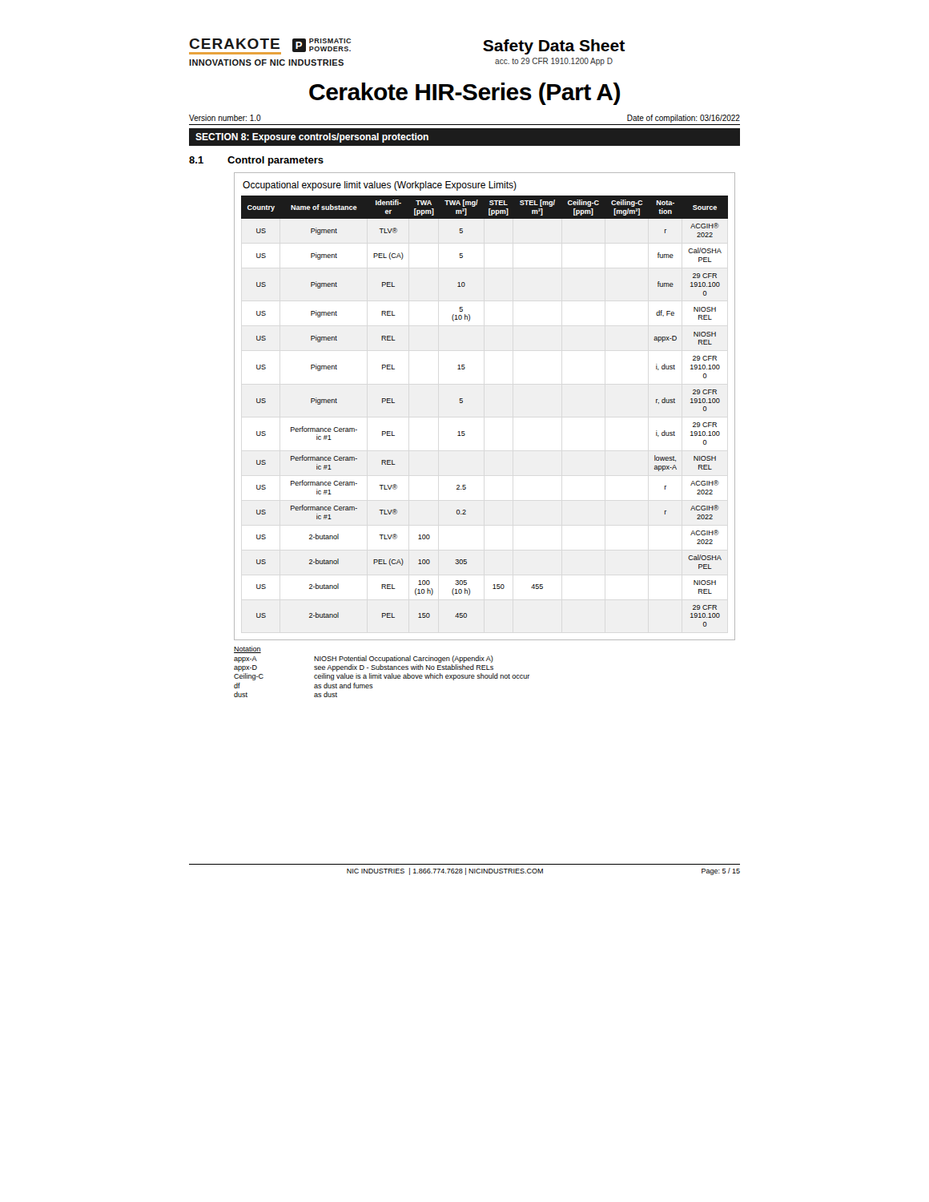CERAKOTE
P
PRISMATIC
POWDERS.
INNOVATIONS OF NIC INDUSTRIES
Safety Data Sheet
acc. to 29 CFR 1910.1200 App D
Cerakote HIR-Series (Part A)
Version number: 1.0
Date of compilation: 03/16/2022
SECTION 8: Exposure controls/personal protection
8.1 Control parameters
Occupational exposure limit values (Workplace Exposure Limits)
| Country | Name of substance | Identifi- er | TWA [ppm] | TWA [mg/ m³] | STEL [ppm] | STEL [mg/ m³] | Ceiling-C [ppm] | Ceiling-C [mg/m³] | Nota- tion | Source |
| --- | --- | --- | --- | --- | --- | --- | --- | --- | --- | --- |
| US | Pigment | TLV® | | 5 | | | | | r | ACGIH® 2022 |
| US | Pigment | PEL (CA) | | 5 | | | | | fume | Cal/OSHA PEL |
| US | Pigment | PEL | | 10 | | | | | fume | 29 CFR 1910.100 0 |
| US | Pigment | REL | | 5 (10 h) | | | | | df, Fe | NIOSH REL |
| US | Pigment | REL | | | | | | | appx-D | NIOSH REL |
| US | Pigment | PEL | | 15 | | | | | i, dust | 29 CFR 1910.100 0 |
| US | Pigment | PEL | | 5 | | | | | r, dust | 29 CFR 1910.100 0 |
| US | Performance Ceram- ic #1 | PEL | | 15 | | | | | i, dust | 29 CFR 1910.100 0 |
| US | Performance Ceram- ic #1 | REL | | | | | | | lowest, appx-A | NIOSH REL |
| US | Performance Ceram- ic #1 | TLV® | | 2.5 | | | | | r | ACGIH® 2022 |
| US | Performance Ceram- ic #1 | TLV® | | 0.2 | | | | | r | ACGIH® 2022 |
| US | 2-butanol | TLV® | 100 | | | | | | | ACGIH® 2022 |
| US | 2-butanol | PEL (CA) | 100 | 305 | | | | | | Cal/OSHA PEL |
| US | 2-butanol | REL | 100 (10 h) | 305 (10 h) | 150 | 455 | | | | NIOSH REL |
| US | 2-butanol | PEL | 150 | 450 | | | | | | 29 CFR 1910.100 0 |
Notation
| appx-A | NIOSH Potential Occupational Carcinogen (Appendix A) |
| appx-D | see Appendix D - Substances with No Established RELs |
| Ceiling-C | ceiling value is a limit value above which exposure should not occur |
| df | as dust and fumes |
| dust | as dust |
NIC INDUSTRIES | 1.866.774.7628 | NICINDUSTRIES.COM
Page: 5 / 15